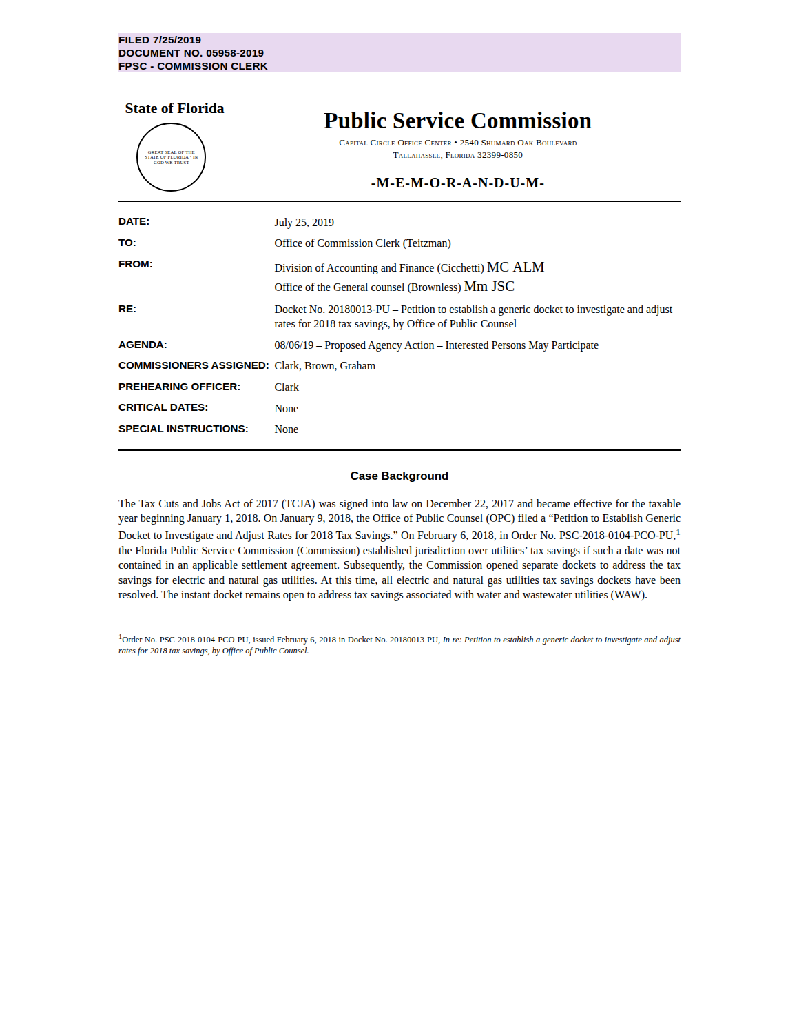FILED 7/25/2019
DOCUMENT NO. 05958-2019
FPSC - COMMISSION CLERK
State of Florida
GREAT SEAL OF THE STATE OF FLORIDA · IN GOD WE TRUST
Public Service Commission
Capital Circle Office Center • 2540 Shumard Oak Boulevard
Tallahassee, Florida 32399-0850
-M-E-M-O-R-A-N-D-U-M-
| DATE: | July 25, 2019 |
| TO: | Office of Commission Clerk (Teitzman) |
| FROM: | Division of Accounting and Finance (Cicchetti) MC ALM Office of the General counsel (Brownless) Mm JSC |
| RE: | Docket No. 20180013-PU – Petition to establish a generic docket to investigate and adjust rates for 2018 tax savings, by Office of Public Counsel |
| AGENDA: | 08/06/19 – Proposed Agency Action – Interested Persons May Participate |
| COMMISSIONERS ASSIGNED: | Clark, Brown, Graham |
| PREHEARING OFFICER: | Clark |
| CRITICAL DATES: | None |
| SPECIAL INSTRUCTIONS: | None |
Case Background
The Tax Cuts and Jobs Act of 2017 (TCJA) was signed into law on December 22, 2017 and became effective for the taxable year beginning January 1, 2018. On January 9, 2018, the Office of Public Counsel (OPC) filed a “Petition to Establish Generic Docket to Investigate and Adjust Rates for 2018 Tax Savings.” On February 6, 2018, in Order No. PSC-2018-0104-PCO-PU,1 the Florida Public Service Commission (Commission) established jurisdiction over utilities’ tax savings if such a date was not contained in an applicable settlement agreement. Subsequently, the Commission opened separate dockets to address the tax savings for electric and natural gas utilities. At this time, all electric and natural gas utilities tax savings dockets have been resolved. The instant docket remains open to address tax savings associated with water and wastewater utilities (WAW).
1Order No. PSC-2018-0104-PCO-PU, issued February 6, 2018 in Docket No. 20180013-PU, In re: Petition to establish a generic docket to investigate and adjust rates for 2018 tax savings, by Office of Public Counsel.